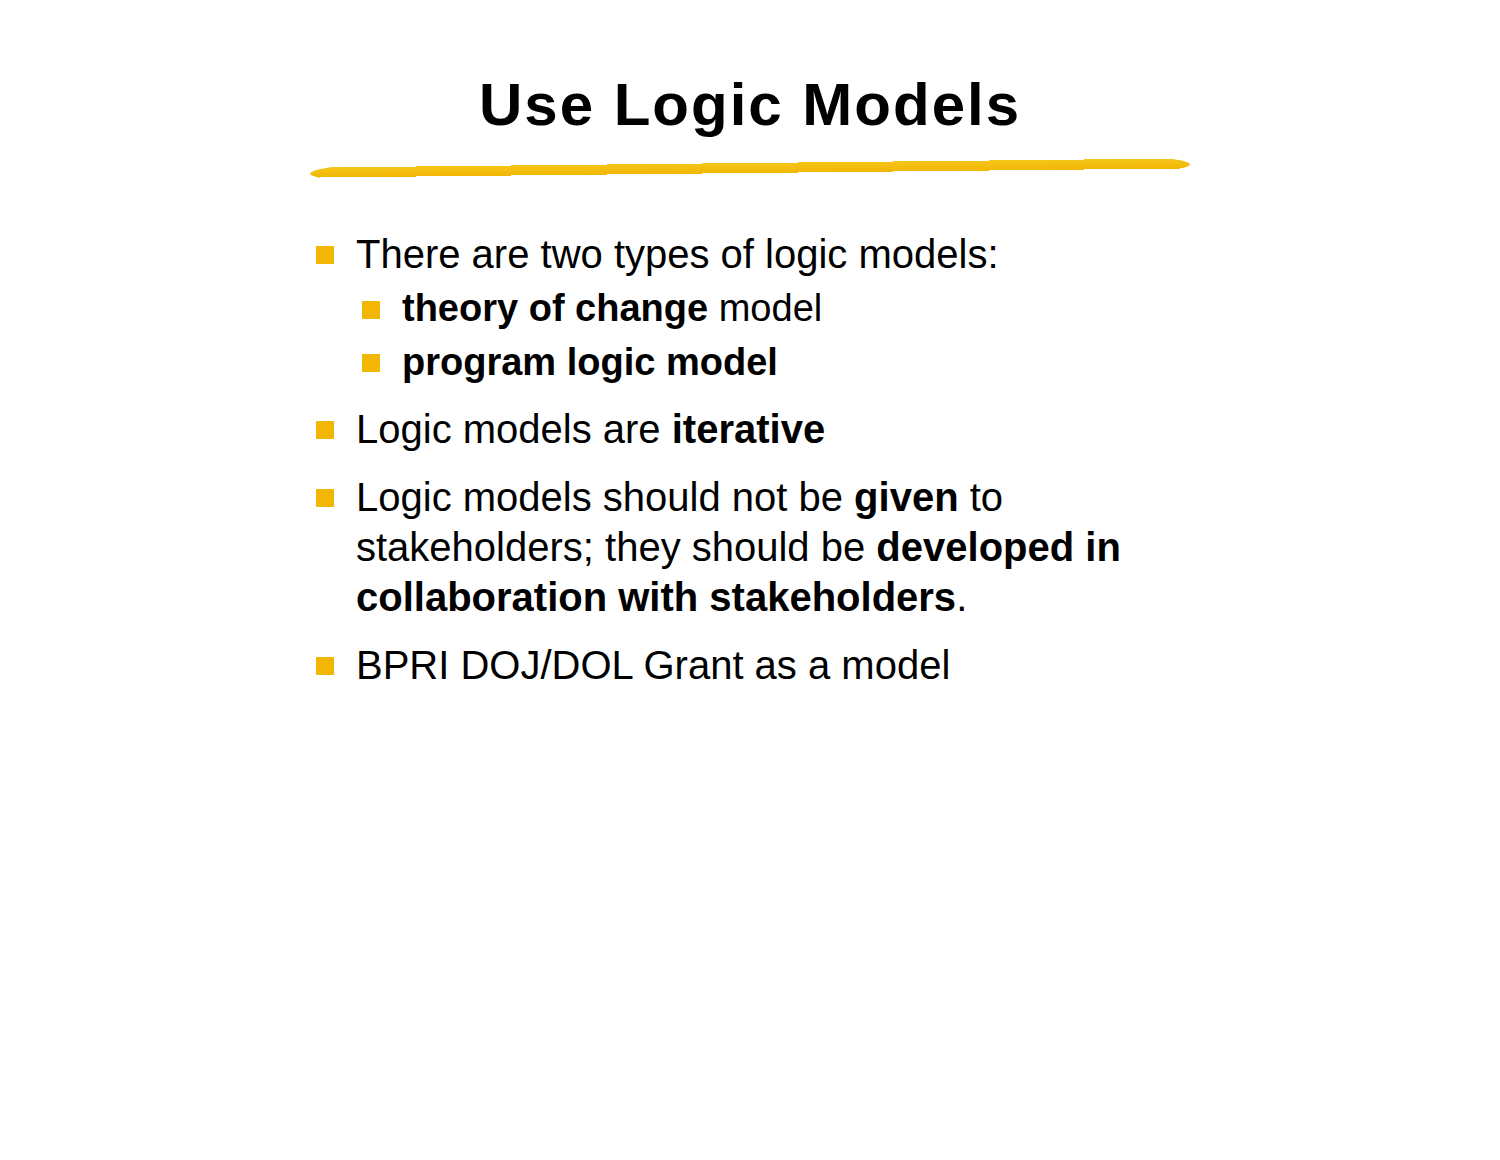Use Logic Models
There are two types of logic models:
theory of change model
program logic model
Logic models are iterative
Logic models should not be given to stakeholders; they should be developed in collaboration with stakeholders.
BPRI DOJ/DOL Grant as a model